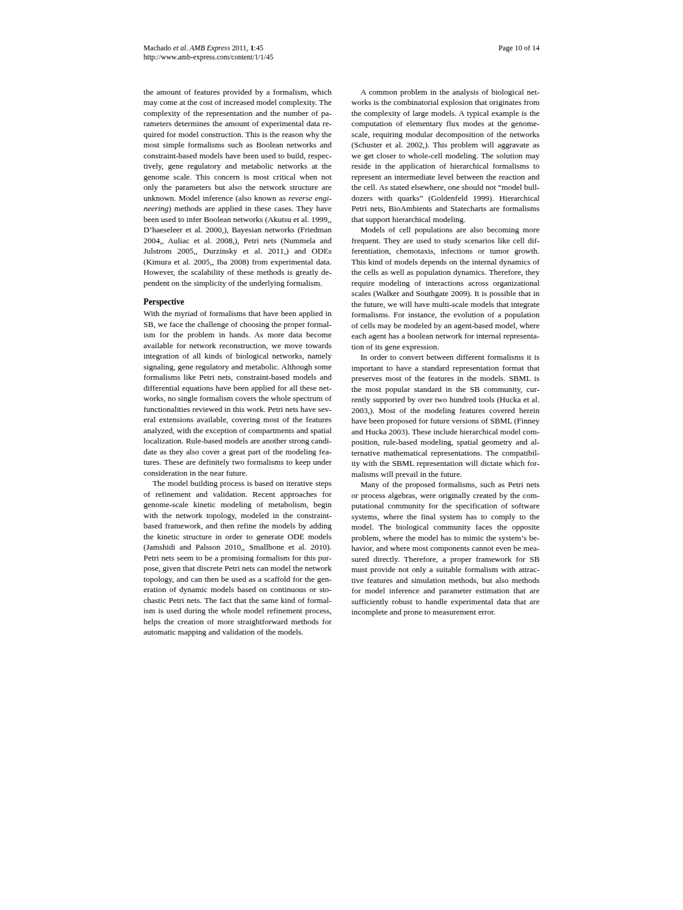Machado et al. AMB Express 2011, 1:45
http://www.amb-express.com/content/1/1/45
Page 10 of 14
the amount of features provided by a formalism, which may come at the cost of increased model complexity. The complexity of the representation and the number of parameters determines the amount of experimental data required for model construction. This is the reason why the most simple formalisms such as Boolean networks and constraint-based models have been used to build, respectively, gene regulatory and metabolic networks at the genome scale. This concern is most critical when not only the parameters but also the network structure are unknown. Model inference (also known as reverse engineering) methods are applied in these cases. They have been used to infer Boolean networks (Akutsu et al. 1999,, D’haeseleer et al. 2000,), Bayesian networks (Friedman 2004,, Auliac et al. 2008,), Petri nets (Nummela and Julstrom 2005,, Durzinsky et al. 2011,) and ODEs (Kimura et al. 2005,, Iba 2008) from experimental data. However, the scalability of these methods is greatly dependent on the simplicity of the underlying formalism.
Perspective
With the myriad of formalisms that have been applied in SB, we face the challenge of choosing the proper formalism for the problem in hands. As more data become available for network reconstruction, we move towards integration of all kinds of biological networks, namely signaling, gene regulatory and metabolic. Although some formalisms like Petri nets, constraint-based models and differential equations have been applied for all these networks, no single formalism covers the whole spectrum of functionalities reviewed in this work. Petri nets have several extensions available, covering most of the features analyzed, with the exception of compartments and spatial localization. Rule-based models are another strong candidate as they also cover a great part of the modeling features. These are definitely two formalisms to keep under consideration in the near future.
The model building process is based on iterative steps of refinement and validation. Recent approaches for genome-scale kinetic modeling of metabolism, begin with the network topology, modeled in the constraint-based framework, and then refine the models by adding the kinetic structure in order to generate ODE models (Jamshidi and Palsson 2010,, Smallbone et al. 2010). Petri nets seem to be a promising formalism for this purpose, given that discrete Petri nets can model the network topology, and can then be used as a scaffold for the generation of dynamic models based on continuous or stochastic Petri nets. The fact that the same kind of formalism is used during the whole model refinement process, helps the creation of more straightforward methods for automatic mapping and validation of the models.
A common problem in the analysis of biological networks is the combinatorial explosion that originates from the complexity of large models. A typical example is the computation of elementary flux modes at the genome-scale, requiring modular decomposition of the networks (Schuster et al. 2002,). This problem will aggravate as we get closer to whole-cell modeling. The solution may reside in the application of hierarchical formalisms to represent an intermediate level between the reaction and the cell. As stated elsewhere, one should not “model bulldozers with quarks” (Goldenfeld 1999). Hierarchical Petri nets, BioAmbients and Statecharts are formalisms that support hierarchical modeling.
Models of cell populations are also becoming more frequent. They are used to study scenarios like cell differentiation, chemotaxis, infections or tumor growth. This kind of models depends on the internal dynamics of the cells as well as population dynamics. Therefore, they require modeling of interactions across organizational scales (Walker and Southgate 2009). It is possible that in the future, we will have multi-scale models that integrate formalisms. For instance, the evolution of a population of cells may be modeled by an agent-based model, where each agent has a boolean network for internal representation of its gene expression.
In order to convert between different formalisms it is important to have a standard representation format that preserves most of the features in the models. SBML is the most popular standard in the SB community, currently supported by over two hundred tools (Hucka et al. 2003,). Most of the modeling features covered herein have been proposed for future versions of SBML (Finney and Hucka 2003). These include hierarchical model composition, rule-based modeling, spatial geometry and alternative mathematical representations. The compatibility with the SBML representation will dictate which formalisms will prevail in the future.
Many of the proposed formalisms, such as Petri nets or process algebras, were originally created by the computational community for the specification of software systems, where the final system has to comply to the model. The biological community faces the opposite problem, where the model has to mimic the system’s behavior, and where most components cannot even be measured directly. Therefore, a proper framework for SB must provide not only a suitable formalism with attractive features and simulation methods, but also methods for model inference and parameter estimation that are sufficiently robust to handle experimental data that are incomplete and prone to measurement error.